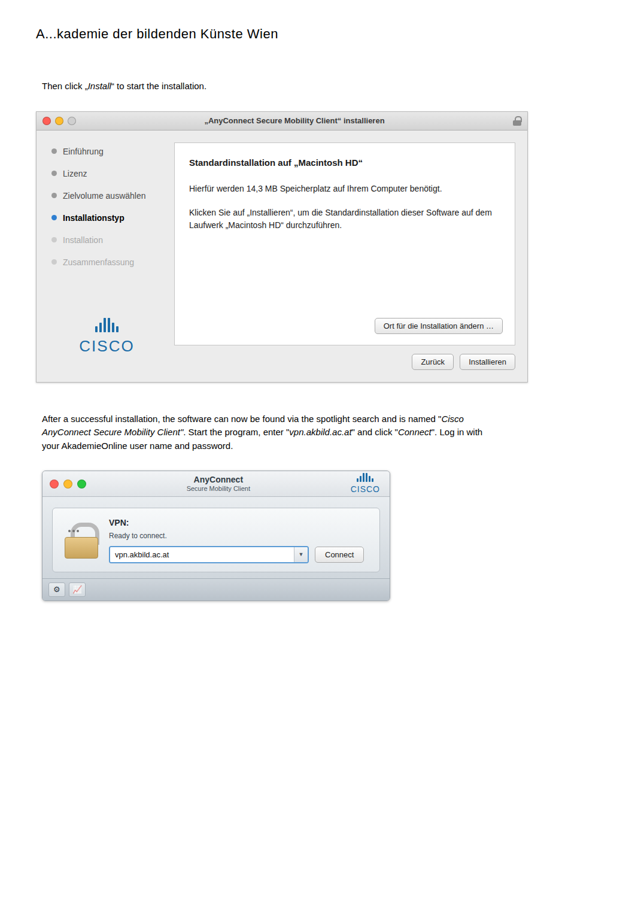A...kademie der bildenden Künste Wien
Then click „Install“ to start the installation.
„AnyConnect Secure Mobility Client“ installieren
Einführung
Lizenz
Zielvolume auswählen
Installationstyp
Installation
Zusammenfassung
CISCO
Standardinstallation auf „Macintosh HD“
Hierfür werden 14,3 MB Speicherplatz auf Ihrem Computer benötigt.
Klicken Sie auf „Installieren“, um die Standardinstallation dieser Software auf dem Laufwerk „Macintosh HD“ durchzuführen.
Ort für die Installation ändern …
Zurück Installieren
After a successful installation, the software can now be found via the spotlight search and is named "Cisco AnyConnect Secure Mobility Client". Start the program, enter "vpn.akbild.ac.at" and click "Connect". Log in with your AkademieOnline user name and password.
AnyConnect
Secure Mobility Client
CISCO
VPN:
Ready to connect.
▼
Connect
⚙
📈